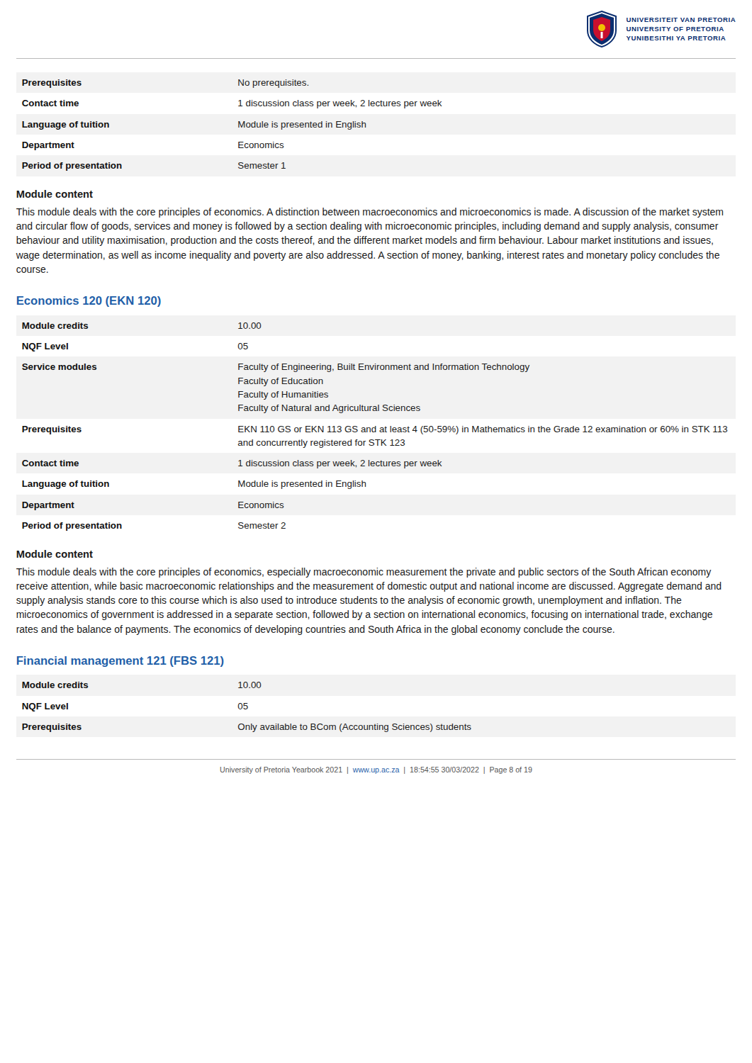UNIVERSITEIT VAN PRETORIA UNIVERSITY OF PRETORIA YUNIBESITHI YA PRETORIA
| Prerequisites | No prerequisites. |
| Contact time | 1 discussion class per week, 2 lectures per week |
| Language of tuition | Module is presented in English |
| Department | Economics |
| Period of presentation | Semester 1 |
Module content
This module deals with the core principles of economics. A distinction between macroeconomics and microeconomics is made. A discussion of the market system and circular flow of goods, services and money is followed by a section dealing with microeconomic principles, including demand and supply analysis, consumer behaviour and utility maximisation, production and the costs thereof, and the different market models and firm behaviour. Labour market institutions and issues, wage determination, as well as income inequality and poverty are also addressed. A section of money, banking, interest rates and monetary policy concludes the course.
Economics 120 (EKN 120)
| Module credits | 10.00 |
| NQF Level | 05 |
| Service modules | Faculty of Engineering, Built Environment and Information Technology Faculty of Education Faculty of Humanities Faculty of Natural and Agricultural Sciences |
| Prerequisites | EKN 110 GS or EKN 113 GS and at least 4 (50-59%) in Mathematics in the Grade 12 examination or 60% in STK 113 and concurrently registered for STK 123 |
| Contact time | 1 discussion class per week, 2 lectures per week |
| Language of tuition | Module is presented in English |
| Department | Economics |
| Period of presentation | Semester 2 |
Module content
This module deals with the core principles of economics, especially macroeconomic measurement the private and public sectors of the South African economy receive attention, while basic macroeconomic relationships and the measurement of domestic output and national income are discussed. Aggregate demand and supply analysis stands core to this course which is also used to introduce students to the analysis of economic growth, unemployment and inflation. The microeconomics of government is addressed in a separate section, followed by a section on international economics, focusing on international trade, exchange rates and the balance of payments. The economics of developing countries and South Africa in the global economy conclude the course.
Financial management 121 (FBS 121)
| Module credits | 10.00 |
| NQF Level | 05 |
| Prerequisites | Only available to BCom (Accounting Sciences) students |
University of Pretoria Yearbook 2021 | www.up.ac.za | 18:54:55 30/03/2022 | Page 8 of 19